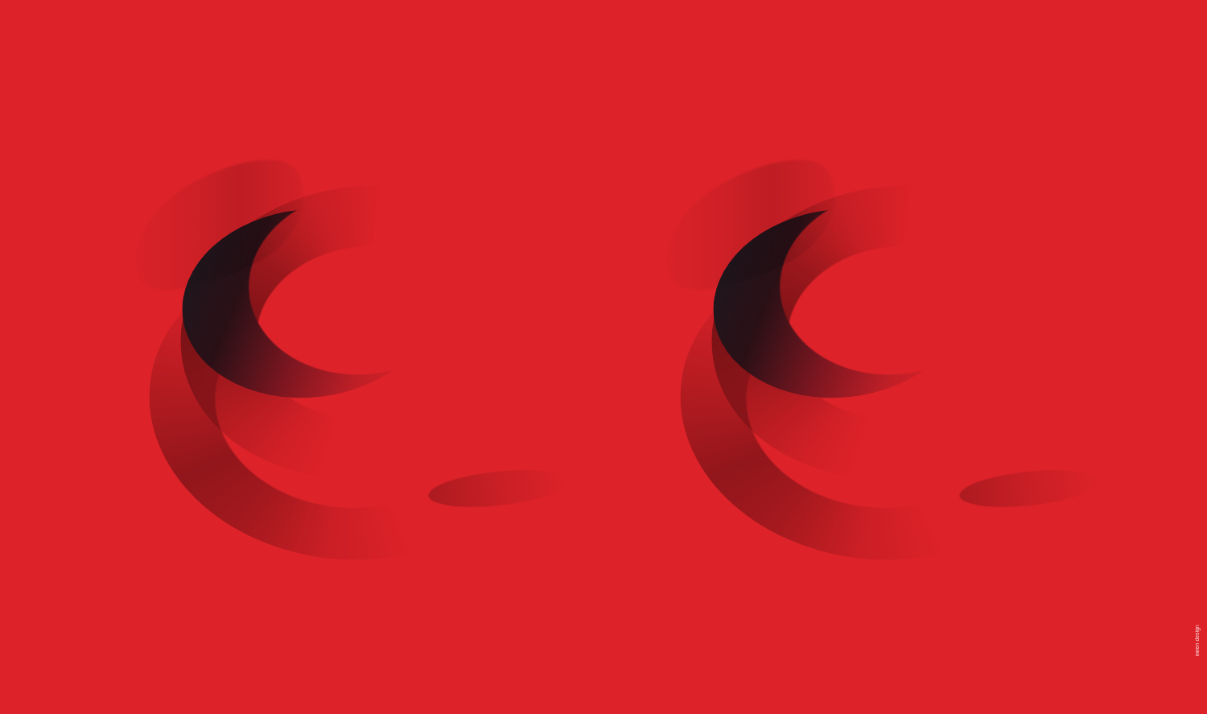owen design